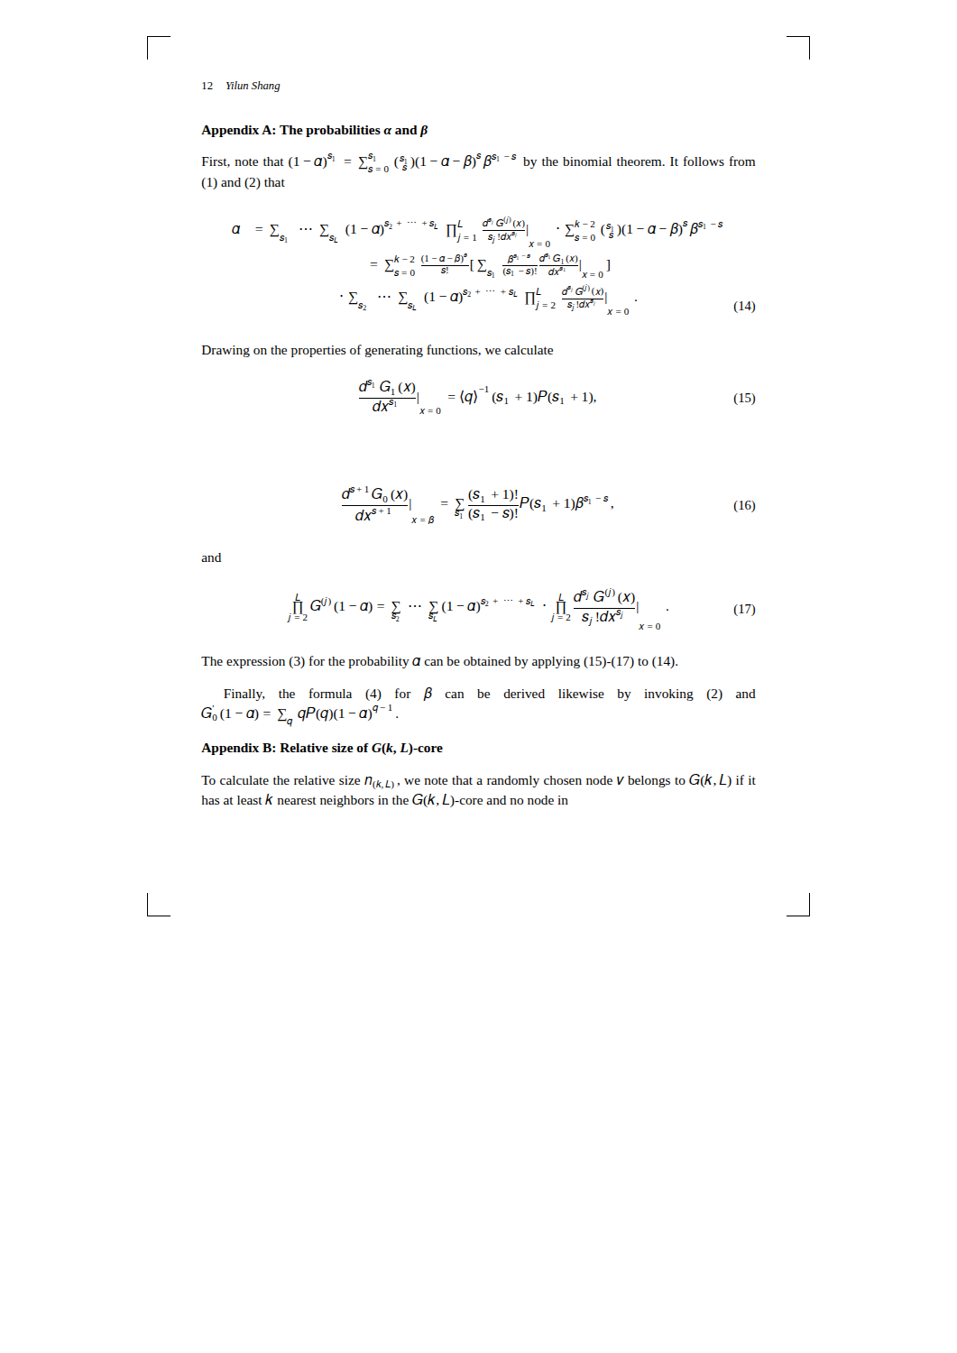12 Yilun Shang
Appendix A: The probabilities α and β
First, note that (1−α)s1 = ∑s=0s1 (s1s) (1−α−β)s βs1−s by the binomial theorem. It follows from (1) and (2) that
α = ∑s1 ⋯ ∑sL (1−α)s2+⋯+sL ∏j=1L dsjG(j)(x) sj!dxsj | x=0 ⋅ ∑s=0k−2 (s1s) (1−α−β)s βs1−s = ∑s=0k−2 (1−α−β)s s! [ ∑s1 βs1−s (s1−s)! ds1G1(x) dxs1 | x=0 ] ⋅ ∑s2 ⋯ ∑sL (1−α)s2+⋯+sL ∏j=2L dsjG(j)(x) sj!dxsj | x=0 . (14)
Drawing on the properties of generating functions, we calculate
ds1G1(x) dxs1 | x=0 = ⟨q⟩−1 (s1+1) P(s1+1) , (15)
ds+1G0(x) dxs+1 | x=β = ∑s1 (s1+1)! (s1−s)! P(s1+1) βs1−s , (16)
and
∏j=2L G(j) (1−α) = ∑s2 ⋯ ∑sL (1−α)s2+⋯+sL ⋅ ∏j=2L dsjG(j)(x) sj!dxsj | x=0 . (17)
The expression (3) for the probability α can be obtained by applying (15)-(17) to (14).
Finally, the formula (4) for β can be derived likewise by invoking (2) and G0′ (1−α) = ∑q qP(q) (1−α)q−1 .
Appendix B: Relative size of G(k, L)-core
To calculate the relative size n(k,L), we note that a randomly chosen node v belongs to G(k,L) if it has at least k nearest neighbors in the G(k,L)-core and no node in